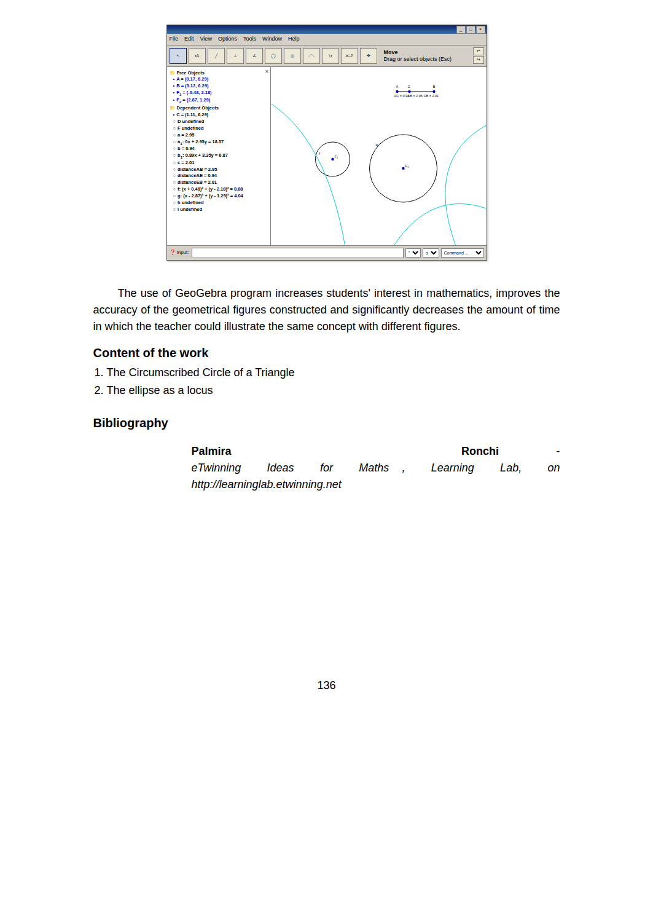_□×
File Edit View Options Tools Window Help
↖
•A
╱
⊥
∡
◯
◎
⟋⟍
∖•
a=2
✥
Move
Drag or select objects (Esc)
↩
↪
✕
Free Objects
A = (0.17, 6.29)
B = (3.12, 6.29)
F1 = (-0.48, 2.18)
F2 = (2.87, 1.29)
Dependent Objects
C = (1.11, 6.29)
D undefined
F undefined
a = 2.95
a1: 0x + 2.95y = 18.57
b = 0.94
b1: 0.89x + 3.35y = 6.87
c = 2.01
distanceAB = 2.95
distanceAE = 0.94
distanceEB = 2.01
f: (x + 0.48)² + (y - 2.18)² = 0.88
g: (x - 2.87)² + (y - 1.29)² = 4.04
h undefined
i undefined
A C B AC = 0.94 AB = 2.95 CB = 2.01 F₁ f F₂ g
Input: ° α Command ...
The use of GeoGebra program increases students' interest in mathematics, improves the accuracy of the geometrical figures constructed and significantly decreases the amount of time in which the teacher could illustrate the same concept with different figures.
Content of the work
The Circumscribed Circle of a Triangle
The ellipse as a locus
Bibliography
Palmira Ronchi - eTwinning Ideas for Maths , Learning Lab, on http://learninglab.etwinning.net
136